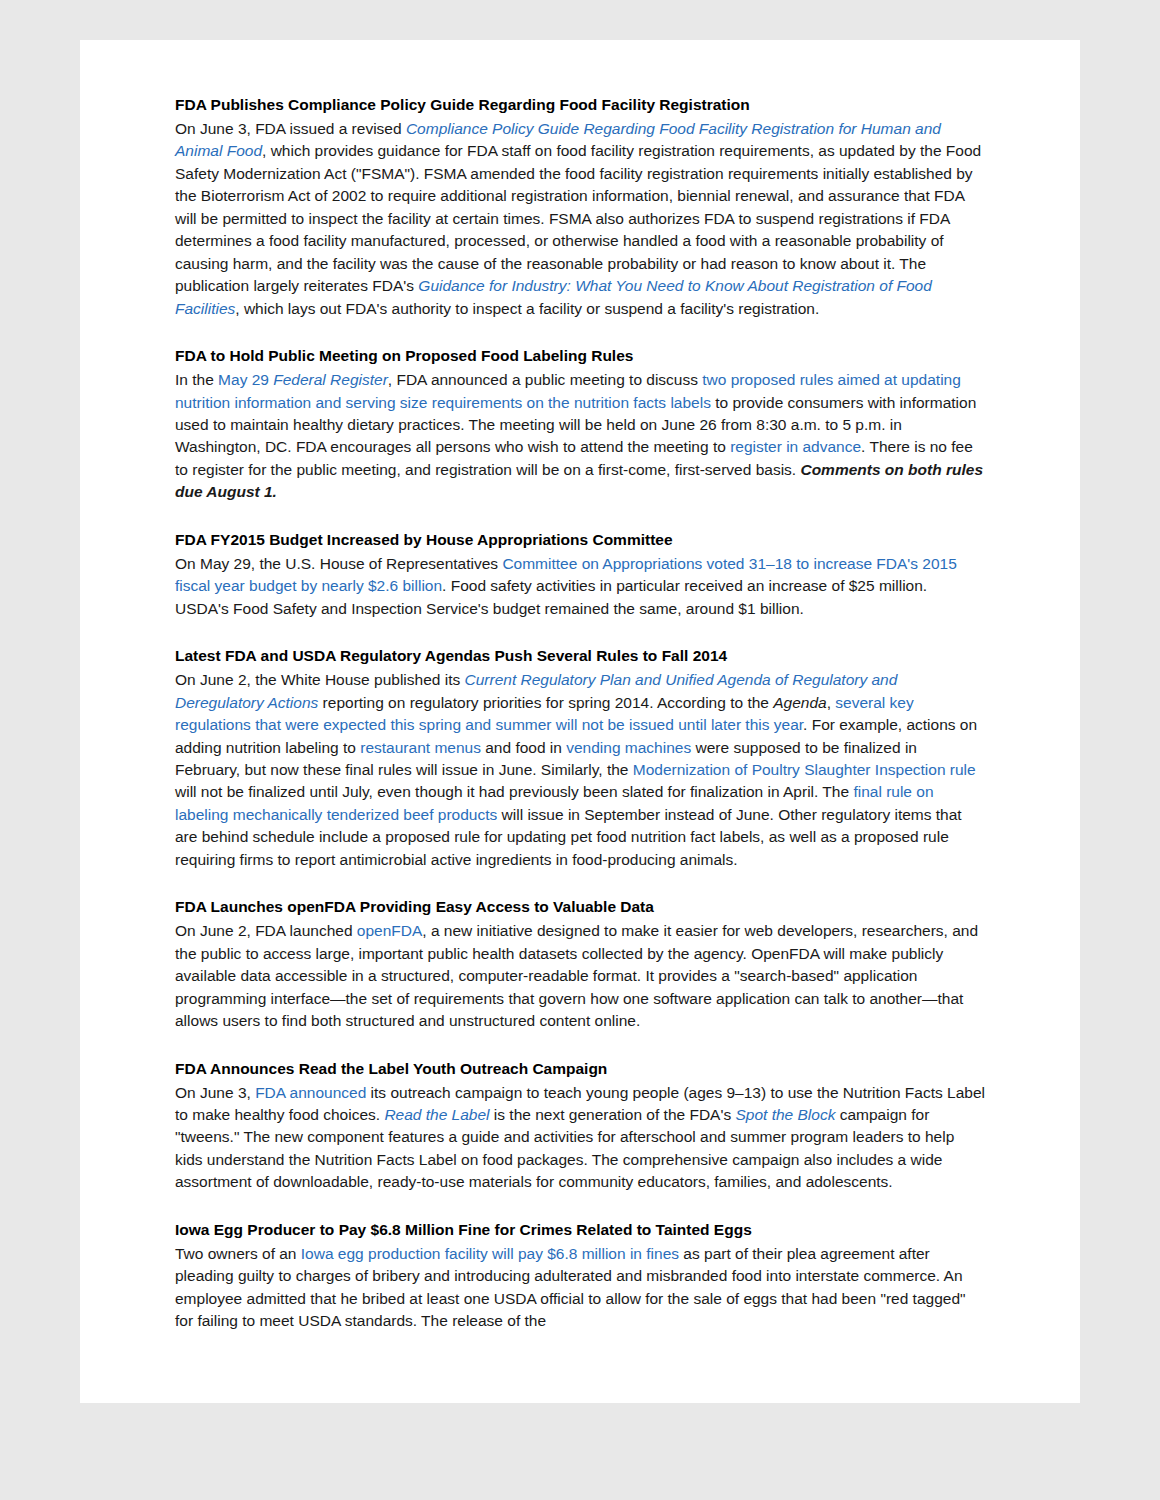FDA Publishes Compliance Policy Guide Regarding Food Facility Registration
On June 3, FDA issued a revised Compliance Policy Guide Regarding Food Facility Registration for Human and Animal Food, which provides guidance for FDA staff on food facility registration requirements, as updated by the Food Safety Modernization Act ("FSMA"). FSMA amended the food facility registration requirements initially established by the Bioterrorism Act of 2002 to require additional registration information, biennial renewal, and assurance that FDA will be permitted to inspect the facility at certain times. FSMA also authorizes FDA to suspend registrations if FDA determines a food facility manufactured, processed, or otherwise handled a food with a reasonable probability of causing harm, and the facility was the cause of the reasonable probability or had reason to know about it. The publication largely reiterates FDA's Guidance for Industry: What You Need to Know About Registration of Food Facilities, which lays out FDA's authority to inspect a facility or suspend a facility's registration.
FDA to Hold Public Meeting on Proposed Food Labeling Rules
In the May 29 Federal Register, FDA announced a public meeting to discuss two proposed rules aimed at updating nutrition information and serving size requirements on the nutrition facts labels to provide consumers with information used to maintain healthy dietary practices. The meeting will be held on June 26 from 8:30 a.m. to 5 p.m. in Washington, DC. FDA encourages all persons who wish to attend the meeting to register in advance. There is no fee to register for the public meeting, and registration will be on a first-come, first-served basis. Comments on both rules due August 1.
FDA FY2015 Budget Increased by House Appropriations Committee
On May 29, the U.S. House of Representatives Committee on Appropriations voted 31–18 to increase FDA's 2015 fiscal year budget by nearly $2.6 billion. Food safety activities in particular received an increase of $25 million. USDA's Food Safety and Inspection Service's budget remained the same, around $1 billion.
Latest FDA and USDA Regulatory Agendas Push Several Rules to Fall 2014
On June 2, the White House published its Current Regulatory Plan and Unified Agenda of Regulatory and Deregulatory Actions reporting on regulatory priorities for spring 2014. According to the Agenda, several key regulations that were expected this spring and summer will not be issued until later this year. For example, actions on adding nutrition labeling to restaurant menus and food in vending machines were supposed to be finalized in February, but now these final rules will issue in June. Similarly, the Modernization of Poultry Slaughter Inspection rule will not be finalized until July, even though it had previously been slated for finalization in April. The final rule on labeling mechanically tenderized beef products will issue in September instead of June. Other regulatory items that are behind schedule include a proposed rule for updating pet food nutrition fact labels, as well as a proposed rule requiring firms to report antimicrobial active ingredients in food-producing animals.
FDA Launches openFDA Providing Easy Access to Valuable Data
On June 2, FDA launched openFDA, a new initiative designed to make it easier for web developers, researchers, and the public to access large, important public health datasets collected by the agency. OpenFDA will make publicly available data accessible in a structured, computer-readable format. It provides a "search-based" application programming interface—the set of requirements that govern how one software application can talk to another—that allows users to find both structured and unstructured content online.
FDA Announces Read the Label Youth Outreach Campaign
On June 3, FDA announced its outreach campaign to teach young people (ages 9–13) to use the Nutrition Facts Label to make healthy food choices. Read the Label is the next generation of the FDA's Spot the Block campaign for "tweens." The new component features a guide and activities for afterschool and summer program leaders to help kids understand the Nutrition Facts Label on food packages. The comprehensive campaign also includes a wide assortment of downloadable, ready-to-use materials for community educators, families, and adolescents.
Iowa Egg Producer to Pay $6.8 Million Fine for Crimes Related to Tainted Eggs
Two owners of an Iowa egg production facility will pay $6.8 million in fines as part of their plea agreement after pleading guilty to charges of bribery and introducing adulterated and misbranded food into interstate commerce. An employee admitted that he bribed at least one USDA official to allow for the sale of eggs that had been "red tagged" for failing to meet USDA standards. The release of the